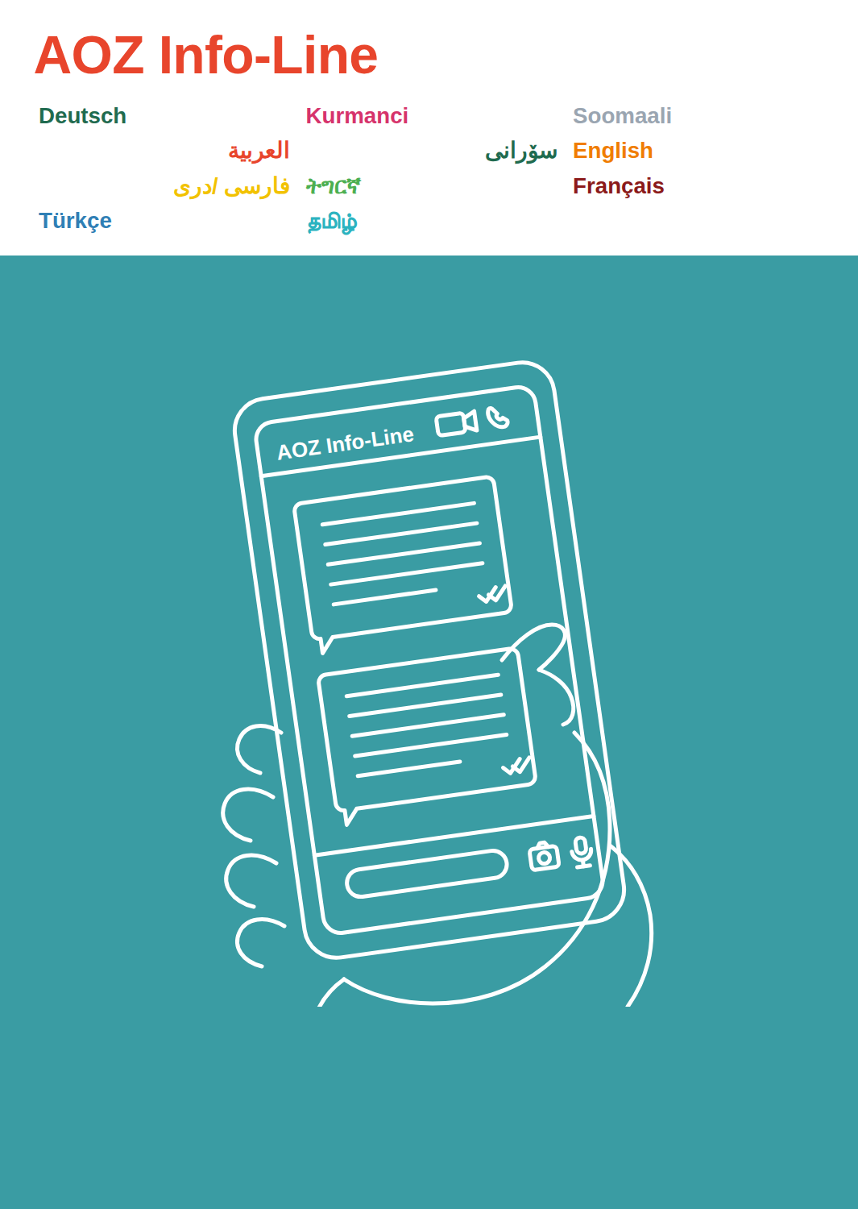AOZ Info-Line
Deutsch Kurmanci Soomaali العربية سۆرانی English فارسی /دری ትግርኛ Français Türkçe தமிழ்
Hand mit Smartphone Eine Linienzeichnung einer Hand, die ein Smartphone hält. Auf dem Bildschirm ist ein Chat mit der Überschrift „AOZ Info-Line“, zwei Nachrichtenblasen, Video- und Telefonsymbolen sowie einem Eingabefeld mit Kamera- und Mikrofonsymbol zu sehen. AOZ Info-Line